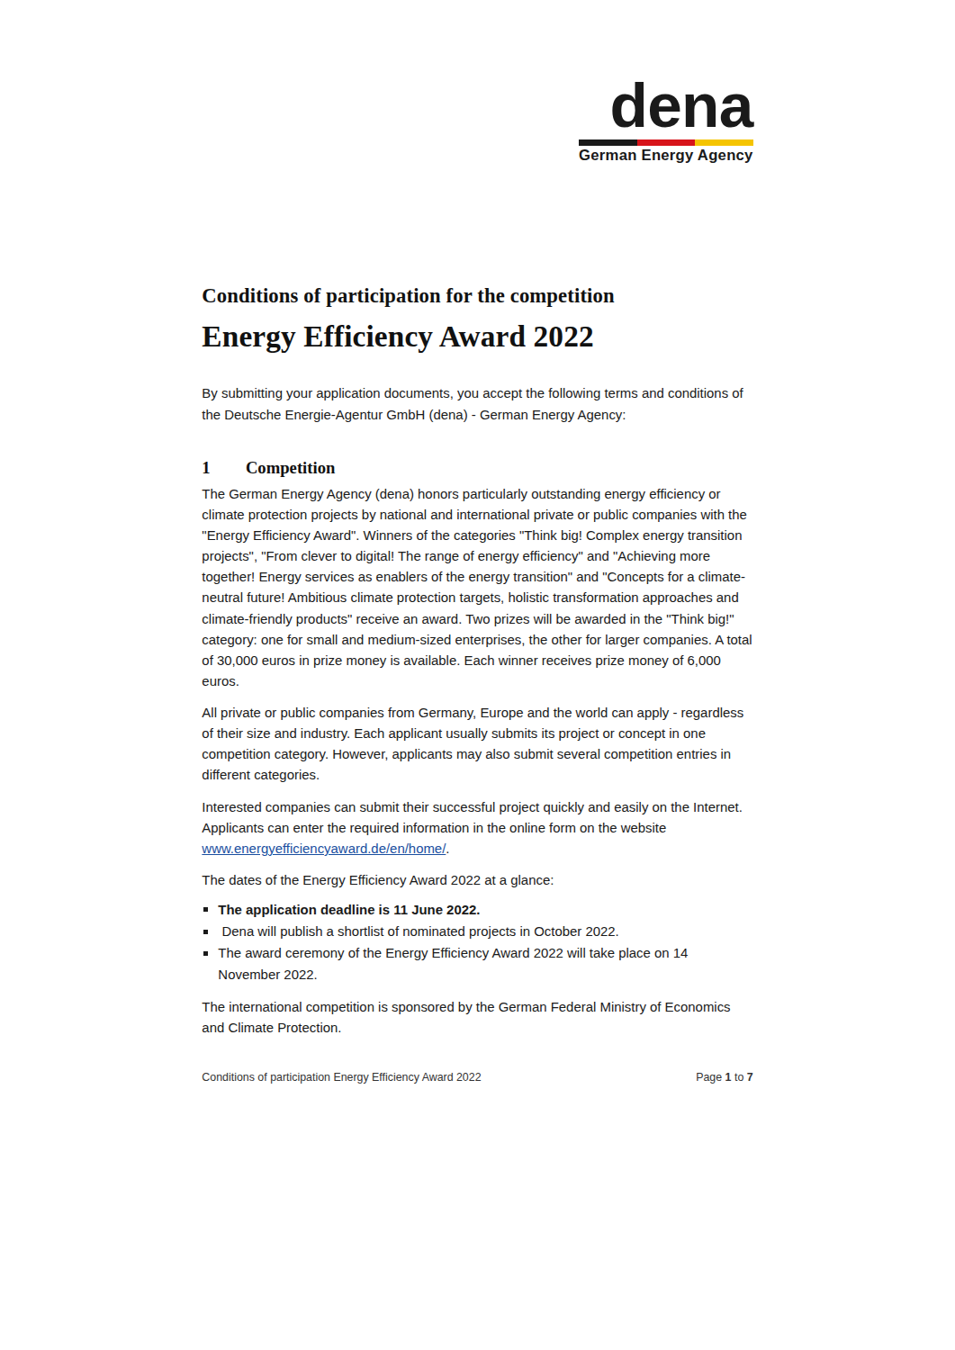dena German Energy Agency
Conditions of participation for the competition
Energy Efficiency Award 2022
By submitting your application documents, you accept the following terms and conditions of the Deutsche Energie-Agentur GmbH (dena) - German Energy Agency:
1 Competition
The German Energy Agency (dena) honors particularly outstanding energy efficiency or climate protection projects by national and international private or public companies with the "Energy Efficiency Award". Winners of the categories "Think big! Complex energy transition projects", "From clever to digital! The range of energy efficiency" and "Achieving more together! Energy services as enablers of the energy transition" and "Concepts for a climate-neutral future! Ambitious climate protection targets, holistic transformation approaches and climate-friendly products" receive an award. Two prizes will be awarded in the "Think big!" category: one for small and medium-sized enterprises, the other for larger companies. A total of 30,000 euros in prize money is available. Each winner receives prize money of 6,000 euros.
All private or public companies from Germany, Europe and the world can apply - regardless of their size and industry. Each applicant usually submits its project or concept in one competition category. However, applicants may also submit several competition entries in different categories.
Interested companies can submit their successful project quickly and easily on the Internet. Applicants can enter the required information in the online form on the website www.energyefficiencyaward.de/en/home/.
The dates of the Energy Efficiency Award 2022 at a glance:
The application deadline is 11 June 2022.
Dena will publish a shortlist of nominated projects in October 2022.
The award ceremony of the Energy Efficiency Award 2022 will take place on 14 November 2022.
The international competition is sponsored by the German Federal Ministry of Economics and Climate Protection.
Conditions of participation Energy Efficiency Award 2022
Page 1 to 7